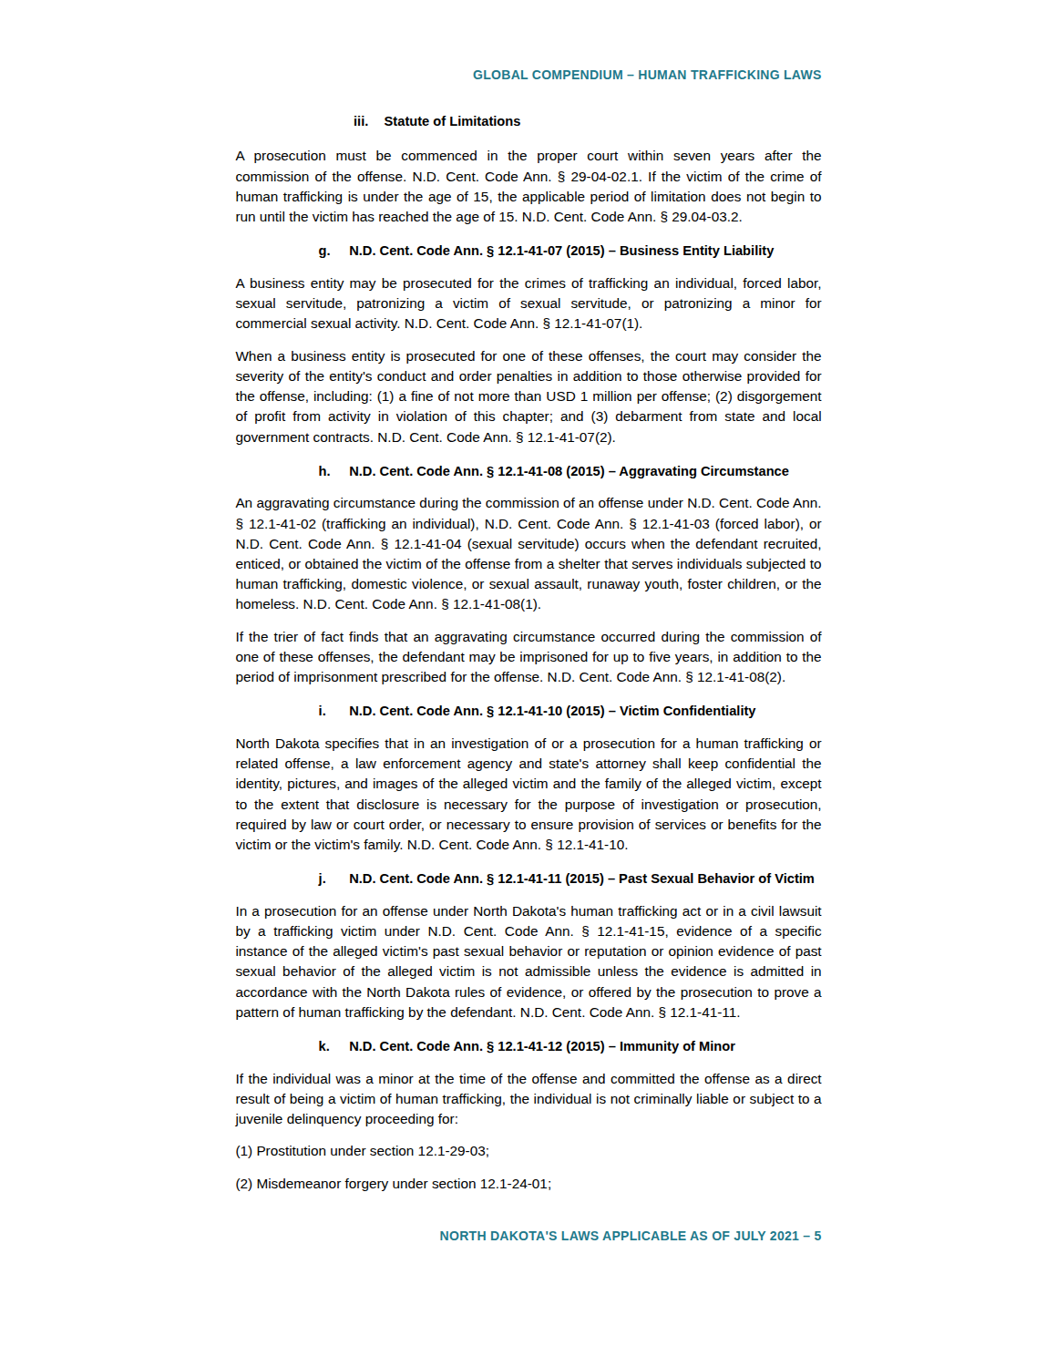GLOBAL COMPENDIUM – HUMAN TRAFFICKING LAWS
iii. Statute of Limitations
A prosecution must be commenced in the proper court within seven years after the commission of the offense. N.D. Cent. Code Ann. § 29-04-02.1. If the victim of the crime of human trafficking is under the age of 15, the applicable period of limitation does not begin to run until the victim has reached the age of 15. N.D. Cent. Code Ann. § 29.04-03.2.
g. N.D. Cent. Code Ann. § 12.1-41-07 (2015) – Business Entity Liability
A business entity may be prosecuted for the crimes of trafficking an individual, forced labor, sexual servitude, patronizing a victim of sexual servitude, or patronizing a minor for commercial sexual activity. N.D. Cent. Code Ann. § 12.1-41-07(1).
When a business entity is prosecuted for one of these offenses, the court may consider the severity of the entity's conduct and order penalties in addition to those otherwise provided for the offense, including: (1) a fine of not more than USD 1 million per offense; (2) disgorgement of profit from activity in violation of this chapter; and (3) debarment from state and local government contracts. N.D. Cent. Code Ann. § 12.1-41-07(2).
h. N.D. Cent. Code Ann. § 12.1-41-08 (2015) – Aggravating Circumstance
An aggravating circumstance during the commission of an offense under N.D. Cent. Code Ann. § 12.1-41-02 (trafficking an individual), N.D. Cent. Code Ann. § 12.1-41-03 (forced labor), or N.D. Cent. Code Ann. § 12.1-41-04 (sexual servitude) occurs when the defendant recruited, enticed, or obtained the victim of the offense from a shelter that serves individuals subjected to human trafficking, domestic violence, or sexual assault, runaway youth, foster children, or the homeless. N.D. Cent. Code Ann. § 12.1-41-08(1).
If the trier of fact finds that an aggravating circumstance occurred during the commission of one of these offenses, the defendant may be imprisoned for up to five years, in addition to the period of imprisonment prescribed for the offense. N.D. Cent. Code Ann. § 12.1-41-08(2).
i. N.D. Cent. Code Ann. § 12.1-41-10 (2015) – Victim Confidentiality
North Dakota specifies that in an investigation of or a prosecution for a human trafficking or related offense, a law enforcement agency and state's attorney shall keep confidential the identity, pictures, and images of the alleged victim and the family of the alleged victim, except to the extent that disclosure is necessary for the purpose of investigation or prosecution, required by law or court order, or necessary to ensure provision of services or benefits for the victim or the victim's family. N.D. Cent. Code Ann. § 12.1-41-10.
j. N.D. Cent. Code Ann. § 12.1-41-11 (2015) – Past Sexual Behavior of Victim
In a prosecution for an offense under North Dakota's human trafficking act or in a civil lawsuit by a trafficking victim under N.D. Cent. Code Ann. § 12.1-41-15, evidence of a specific instance of the alleged victim's past sexual behavior or reputation or opinion evidence of past sexual behavior of the alleged victim is not admissible unless the evidence is admitted in accordance with the North Dakota rules of evidence, or offered by the prosecution to prove a pattern of human trafficking by the defendant. N.D. Cent. Code Ann. § 12.1-41-11.
k. N.D. Cent. Code Ann. § 12.1-41-12 (2015) – Immunity of Minor
If the individual was a minor at the time of the offense and committed the offense as a direct result of being a victim of human trafficking, the individual is not criminally liable or subject to a juvenile delinquency proceeding for:
(1) Prostitution under section 12.1-29-03;
(2) Misdemeanor forgery under section 12.1-24-01;
NORTH DAKOTA'S LAWS APPLICABLE AS OF JULY 2021 – 5